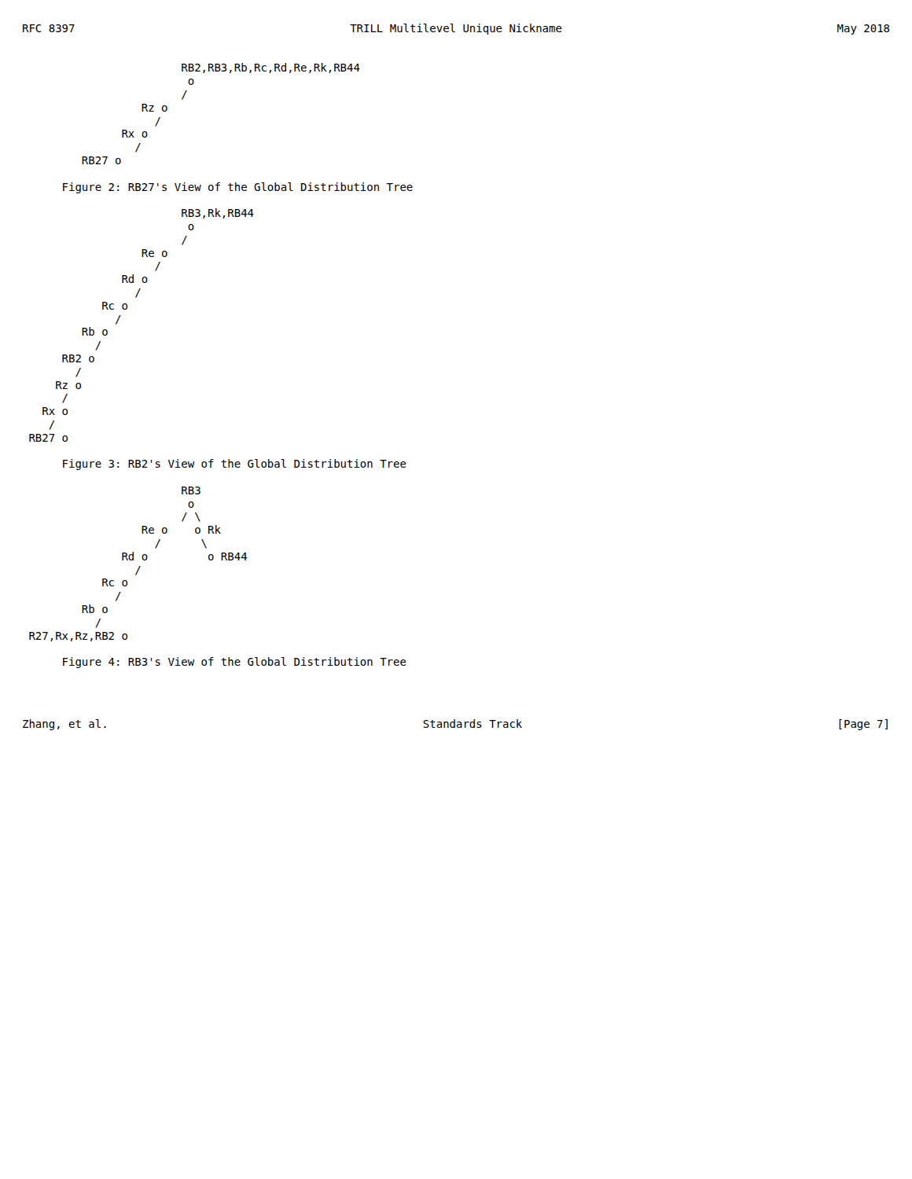RFC 8397 TRILL Multilevel Unique Nickname May 2018
RB2,RB3,Rb,Rc,Rd,Re,Rk,RB44 o / Rz o / Rx o / RB27 o Figure 2: RB27's View of the Global Distribution Tree RB3,Rk,RB44 o / Re o / Rd o / Rc o / Rb o / RB2 o / Rz o / Rx o / RB27 o Figure 3: RB2's View of the Global Distribution Tree RB3 o / \ Re o o Rk / \ Rd o o RB44 / Rc o / Rb o / R27,Rx,Rz,RB2 o Figure 4: RB3's View of the Global Distribution Tree
Zhang, et al. Standards Track[Page 7]